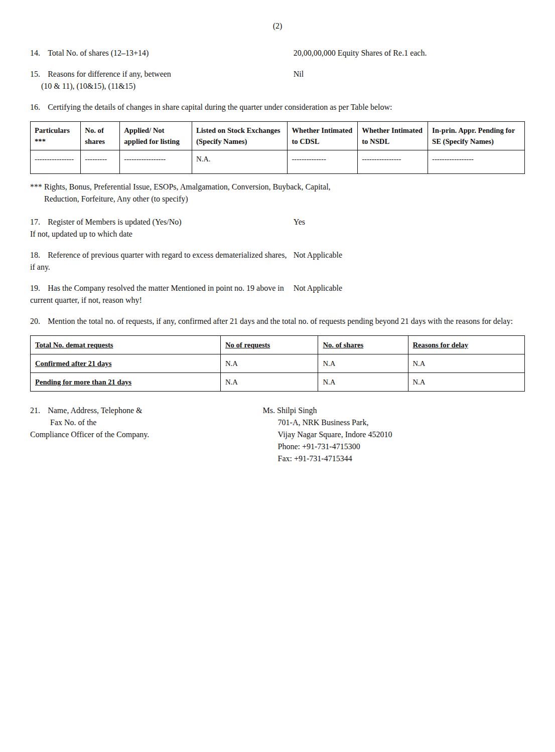(2)
14. Total No. of shares (12–13+14)
20,00,00,000 Equity Shares of Re.1 each.
15. Reasons for difference if any, between (10 & 11), (10&15), (11&15)
Nil
16. Certifying the details of changes in share capital during the quarter under consideration as per Table below:
| Particulars *** | No. of shares | Applied/ Not applied for listing | Listed on Stock Exchanges (Specify Names) | Whether Intimated to CDSL | Whether Intimated to NSDL | In-prin. Appr. Pending for SE (Specify Names) |
| --- | --- | --- | --- | --- | --- | --- |
| ---------------- | --------- | ----------------- | N.A. | -------------- | ---------------- | ----------------- |
*** Rights, Bonus, Preferential Issue, ESOPs, Amalgamation, Conversion, Buyback, Capital, Reduction, Forfeiture, Any other (to specify)
17. Register of Members is updated (Yes/No)
If not, updated up to which date
Yes
18. Reference of previous quarter with regard to excess dematerialized shares, if any.
Not Applicable
19. Has the Company resolved the matter Mentioned in point no. 19 above in current quarter, if not, reason why!
Not Applicable
20. Mention the total no. of requests, if any, confirmed after 21 days and the total no. of requests pending beyond 21 days with the reasons for delay:
| Total No. demat requests | No of requests | No. of shares | Reasons for delay |
| --- | --- | --- | --- |
| Confirmed after 21 days | N.A | N.A | N.A |
| Pending for more than 21 days | N.A | N.A | N.A |
21. Name, Address, Telephone & Fax No. of the Compliance Officer of the Company.
Ms. Shilpi Singh 701-A, NRK Business Park, Vijay Nagar Square, Indore 452010 Phone: +91-731-4715300 Fax: +91-731-4715344